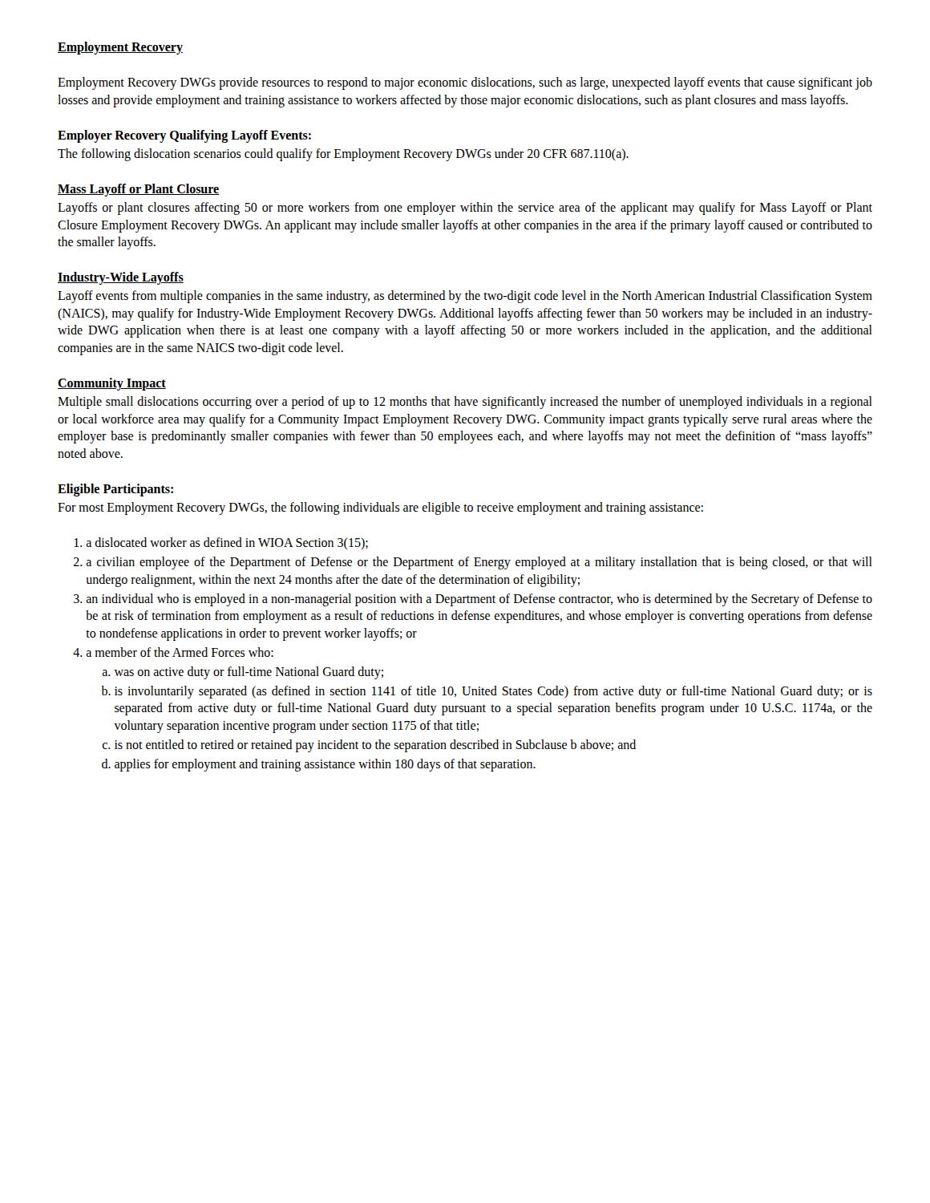Employment Recovery
Employment Recovery DWGs provide resources to respond to major economic dislocations, such as large, unexpected layoff events that cause significant job losses and provide employment and training assistance to workers affected by those major economic dislocations, such as plant closures and mass layoffs.
Employer Recovery Qualifying Layoff Events:
The following dislocation scenarios could qualify for Employment Recovery DWGs under 20 CFR 687.110(a).
Mass Layoff or Plant Closure
Layoffs or plant closures affecting 50 or more workers from one employer within the service area of the applicant may qualify for Mass Layoff or Plant Closure Employment Recovery DWGs. An applicant may include smaller layoffs at other companies in the area if the primary layoff caused or contributed to the smaller layoffs.
Industry-Wide Layoffs
Layoff events from multiple companies in the same industry, as determined by the two-digit code level in the North American Industrial Classification System (NAICS), may qualify for Industry-Wide Employment Recovery DWGs. Additional layoffs affecting fewer than 50 workers may be included in an industry-wide DWG application when there is at least one company with a layoff affecting 50 or more workers included in the application, and the additional companies are in the same NAICS two-digit code level.
Community Impact
Multiple small dislocations occurring over a period of up to 12 months that have significantly increased the number of unemployed individuals in a regional or local workforce area may qualify for a Community Impact Employment Recovery DWG. Community impact grants typically serve rural areas where the employer base is predominantly smaller companies with fewer than 50 employees each, and where layoffs may not meet the definition of “mass layoffs” noted above.
Eligible Participants:
For most Employment Recovery DWGs, the following individuals are eligible to receive employment and training assistance:
a dislocated worker as defined in WIOA Section 3(15);
a civilian employee of the Department of Defense or the Department of Energy employed at a military installation that is being closed, or that will undergo realignment, within the next 24 months after the date of the determination of eligibility;
an individual who is employed in a non-managerial position with a Department of Defense contractor, who is determined by the Secretary of Defense to be at risk of termination from employment as a result of reductions in defense expenditures, and whose employer is converting operations from defense to nondefense applications in order to prevent worker layoffs; or
a member of the Armed Forces who:
was on active duty or full-time National Guard duty;
is involuntarily separated (as defined in section 1141 of title 10, United States Code) from active duty or full-time National Guard duty; or is separated from active duty or full-time National Guard duty pursuant to a special separation benefits program under 10 U.S.C. 1174a, or the voluntary separation incentive program under section 1175 of that title;
is not entitled to retired or retained pay incident to the separation described in Subclause b above; and
applies for employment and training assistance within 180 days of that separation.